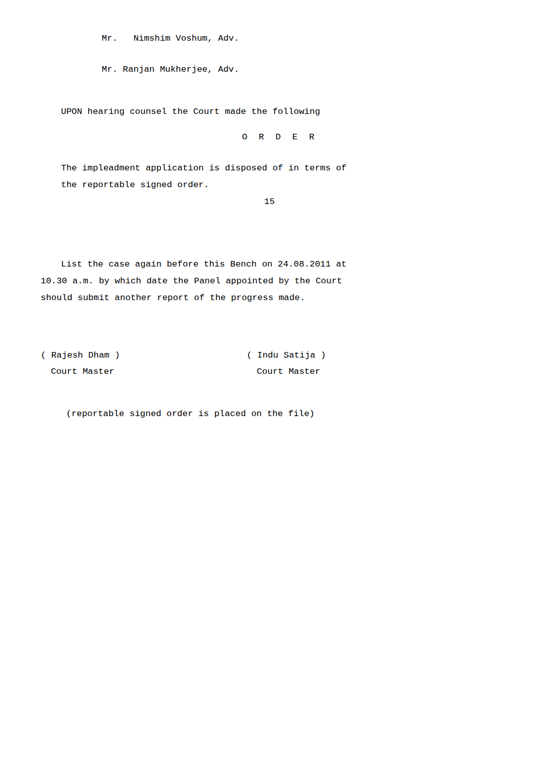Mr. Nimshim Voshum, Adv.
Mr. Ranjan Mukherjee, Adv.
UPON hearing counsel the Court made the following
O R D E R
The impleadment application is disposed of in terms of
the reportable signed order.
15
List the case again before this Bench on 24.08.2011 at
10.30 a.m. by which date the Panel appointed by the Court
should submit another report of the progress made.
| ( Rajesh Dham ) Court Master | ( Indu Satija ) Court Master |
(reportable signed order is placed on the file)